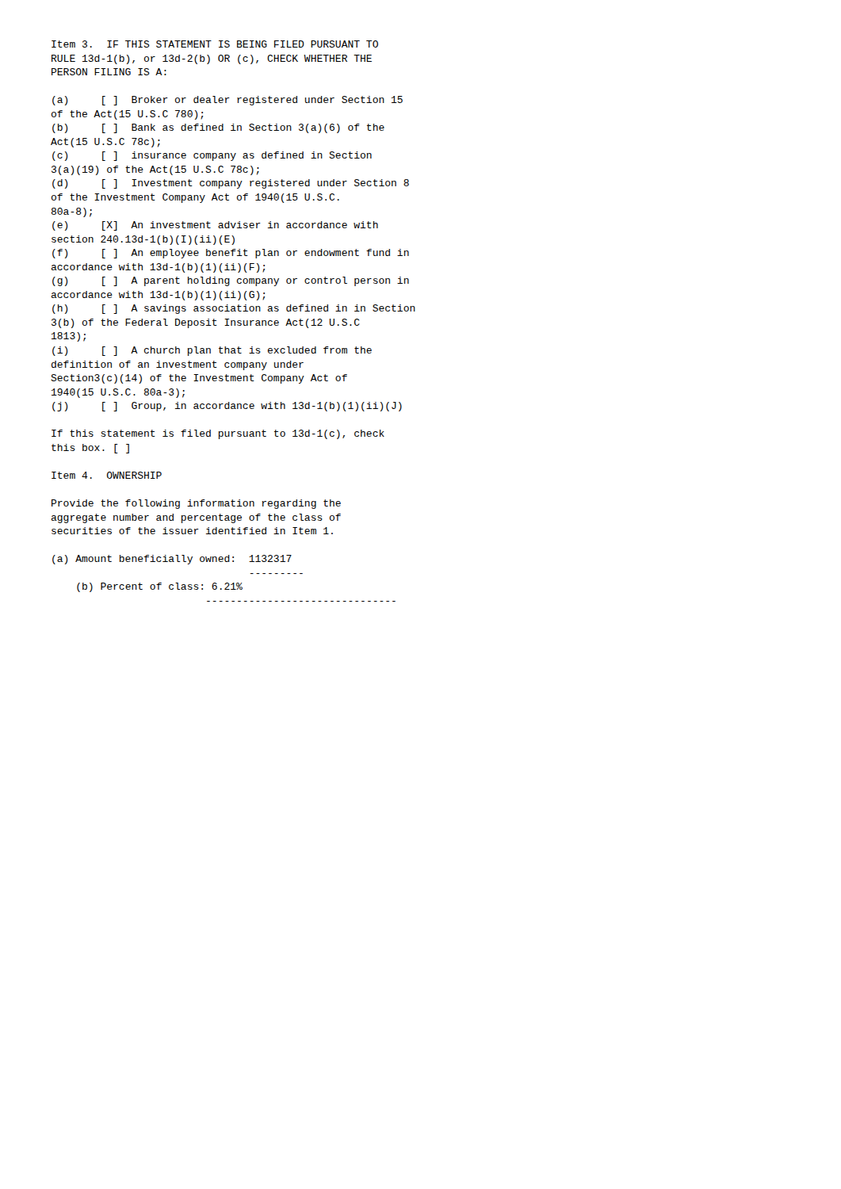Item 3.  IF THIS STATEMENT IS BEING FILED PURSUANT TO
RULE 13d-1(b), or 13d-2(b) OR (c), CHECK WHETHER THE
PERSON FILING IS A:

(a)     [ ]  Broker or dealer registered under Section 15
of the Act(15 U.S.C 780);
(b)     [ ]  Bank as defined in Section 3(a)(6) of the
Act(15 U.S.C 78c);
(c)     [ ]  insurance company as defined in Section
3(a)(19) of the Act(15 U.S.C 78c);
(d)     [ ]  Investment company registered under Section 8
of the Investment Company Act of 1940(15 U.S.C.
80a-8);
(e)     [X]  An investment adviser in accordance with
section 240.13d-1(b)(I)(ii)(E)
(f)     [ ]  An employee benefit plan or endowment fund in
accordance with 13d-1(b)(1)(ii)(F);
(g)     [ ]  A parent holding company or control person in
accordance with 13d-1(b)(1)(ii)(G);
(h)     [ ]  A savings association as defined in in Section
3(b) of the Federal Deposit Insurance Act(12 U.S.C
1813);
(i)     [ ]  A church plan that is excluded from the
definition of an investment company under
Section3(c)(14) of the Investment Company Act of
1940(15 U.S.C. 80a-3);
(j)     [ ]  Group, in accordance with 13d-1(b)(1)(ii)(J)

If this statement is filed pursuant to 13d-1(c), check
this box. [ ]

Item 4.  OWNERSHIP

Provide the following information regarding the
aggregate number and percentage of the class of
securities of the issuer identified in Item 1.

(a) Amount beneficially owned:  1132317
                                ---------
    (b) Percent of class: 6.21%
                         -------------------------------